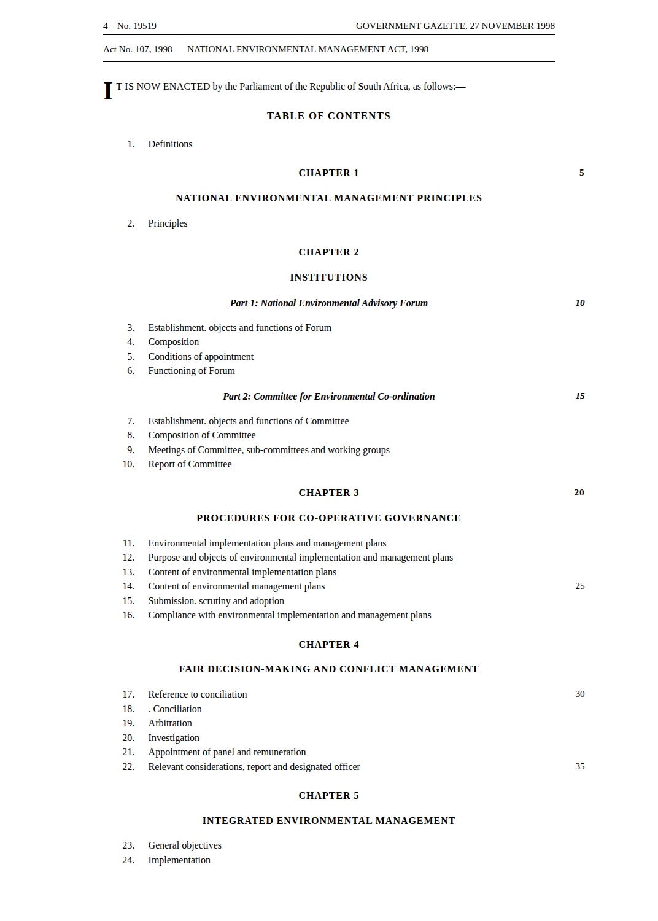4 No. 19519 GOVERNMENT GAZETTE, 27 NOVEMBER 1998
Act No. 107, 1998 NATIONAL ENVIRONMENTAL MANAGEMENT ACT, 1998
IT IS NOW ENACTED by the Parliament of the Republic of South Africa, as follows:—
TABLE OF CONTENTS
1. Definitions
5 CHAPTER 1
NATIONAL ENVIRONMENTAL MANAGEMENT PRINCIPLES
2. Principles
CHAPTER 2
INSTITUTIONS
10 Part 1: National Environmental Advisory Forum
3. Establishment. objects and functions of Forum
4. Composition
5. Conditions of appointment
6. Functioning of Forum
15 Part 2: Committee for Environmental Co-ordination
7. Establishment. objects and functions of Committee
8. Composition of Committee
9. Meetings of Committee, sub-committees and working groups
10. Report of Committee
20 CHAPTER 3
PROCEDURES FOR CO-OPERATIVE GOVERNANCE
11. Environmental implementation plans and management plans
12. Purpose and objects of environmental implementation and management plans
13. Content of environmental implementation plans
14. Content of environmental management plans25
15. Submission. scrutiny and adoption
16. Compliance with environmental implementation and management plans
CHAPTER 4
FAIR DECISION-MAKING AND CONFLICT MANAGEMENT
17. Reference to conciliation30
18.. Conciliation
19. Arbitration
20. Investigation
21. Appointment of panel and remuneration
22. Relevant considerations, report and designated officer35
CHAPTER 5
INTEGRATED ENVIRONMENTAL MANAGEMENT
23. General objectives
24. Implementation